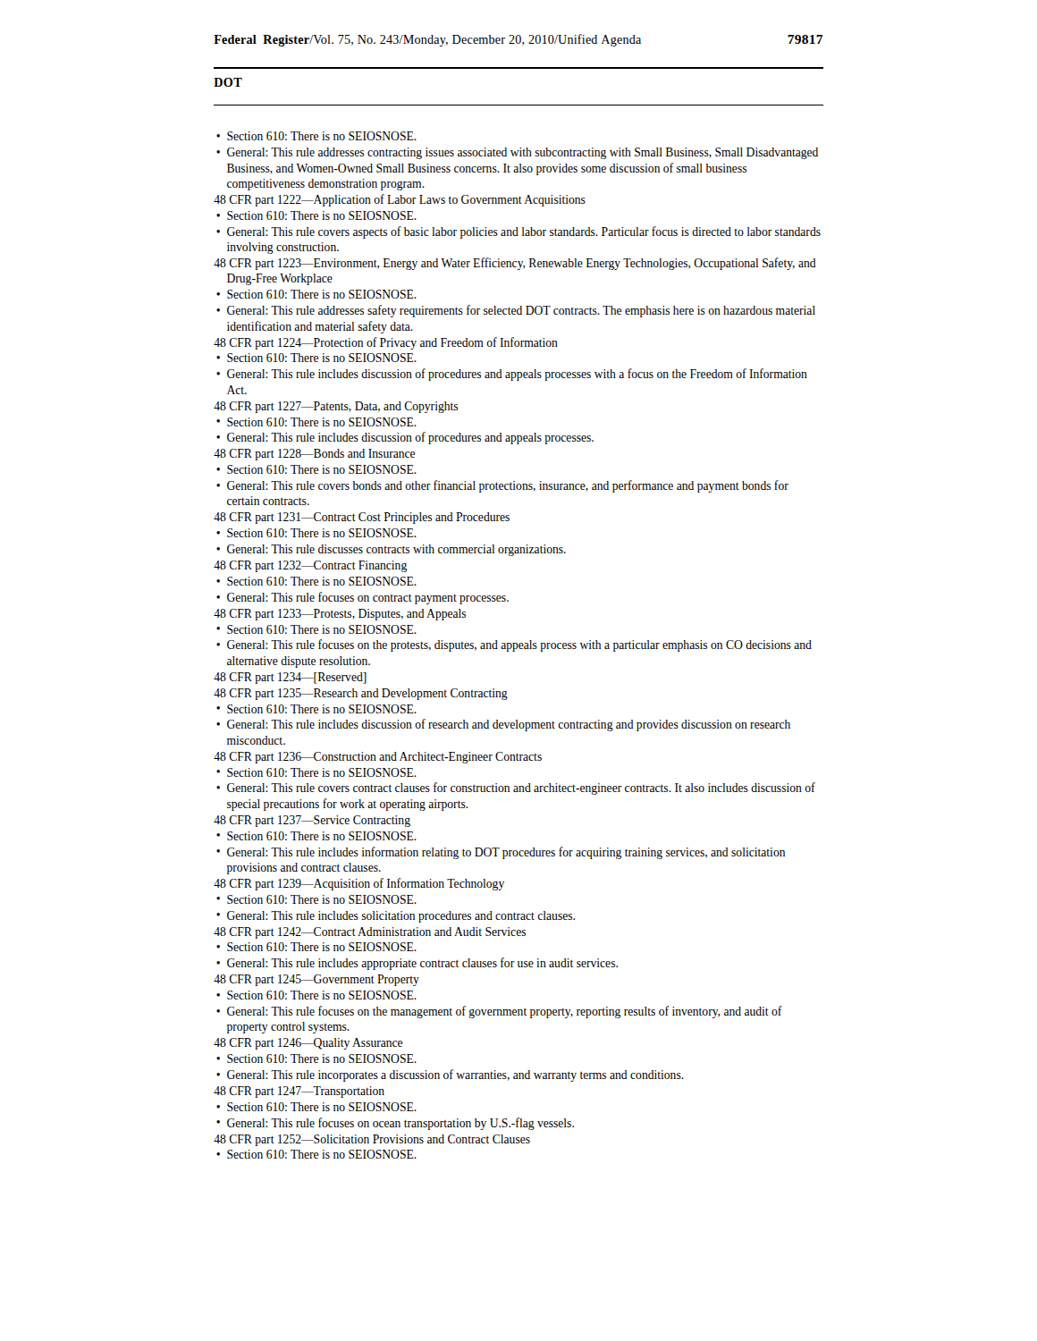Federal Register/Vol. 75, No. 243/Monday, December 20, 2010/Unified Agenda
79817
DOT
Section 610: There is no SEIOSNOSE.
General: This rule addresses contracting issues associated with subcontracting with Small Business, Small Disadvantaged Business, and Women-Owned Small Business concerns. It also provides some discussion of small business competitiveness demonstration program.
48 CFR part 1222—Application of Labor Laws to Government Acquisitions
Section 610: There is no SEIOSNOSE.
General: This rule covers aspects of basic labor policies and labor standards. Particular focus is directed to labor standards involving construction.
48 CFR part 1223—Environment, Energy and Water Efficiency, Renewable Energy Technologies, Occupational Safety, and Drug-Free Workplace
Section 610: There is no SEIOSNOSE.
General: This rule addresses safety requirements for selected DOT contracts. The emphasis here is on hazardous material identification and material safety data.
48 CFR part 1224—Protection of Privacy and Freedom of Information
Section 610: There is no SEIOSNOSE.
General: This rule includes discussion of procedures and appeals processes with a focus on the Freedom of Information Act.
48 CFR part 1227—Patents, Data, and Copyrights
Section 610: There is no SEIOSNOSE.
General: This rule includes discussion of procedures and appeals processes.
48 CFR part 1228—Bonds and Insurance
Section 610: There is no SEIOSNOSE.
General: This rule covers bonds and other financial protections, insurance, and performance and payment bonds for certain contracts.
48 CFR part 1231—Contract Cost Principles and Procedures
Section 610: There is no SEIOSNOSE.
General: This rule discusses contracts with commercial organizations.
48 CFR part 1232—Contract Financing
Section 610: There is no SEIOSNOSE.
General: This rule focuses on contract payment processes.
48 CFR part 1233—Protests, Disputes, and Appeals
Section 610: There is no SEIOSNOSE.
General: This rule focuses on the protests, disputes, and appeals process with a particular emphasis on CO decisions and alternative dispute resolution.
48 CFR part 1234—[Reserved]
48 CFR part 1235—Research and Development Contracting
Section 610: There is no SEIOSNOSE.
General: This rule includes discussion of research and development contracting and provides discussion on research misconduct.
48 CFR part 1236—Construction and Architect-Engineer Contracts
Section 610: There is no SEIOSNOSE.
General: This rule covers contract clauses for construction and architect-engineer contracts. It also includes discussion of special precautions for work at operating airports.
48 CFR part 1237—Service Contracting
Section 610: There is no SEIOSNOSE.
General: This rule includes information relating to DOT procedures for acquiring training services, and solicitation provisions and contract clauses.
48 CFR part 1239—Acquisition of Information Technology
Section 610: There is no SEIOSNOSE.
General: This rule includes solicitation procedures and contract clauses.
48 CFR part 1242—Contract Administration and Audit Services
Section 610: There is no SEIOSNOSE.
General: This rule includes appropriate contract clauses for use in audit services.
48 CFR part 1245—Government Property
Section 610: There is no SEIOSNOSE.
General: This rule focuses on the management of government property, reporting results of inventory, and audit of property control systems.
48 CFR part 1246—Quality Assurance
Section 610: There is no SEIOSNOSE.
General: This rule incorporates a discussion of warranties, and warranty terms and conditions.
48 CFR part 1247—Transportation
Section 610: There is no SEIOSNOSE.
General: This rule focuses on ocean transportation by U.S.-flag vessels.
48 CFR part 1252—Solicitation Provisions and Contract Clauses
Section 610: There is no SEIOSNOSE.